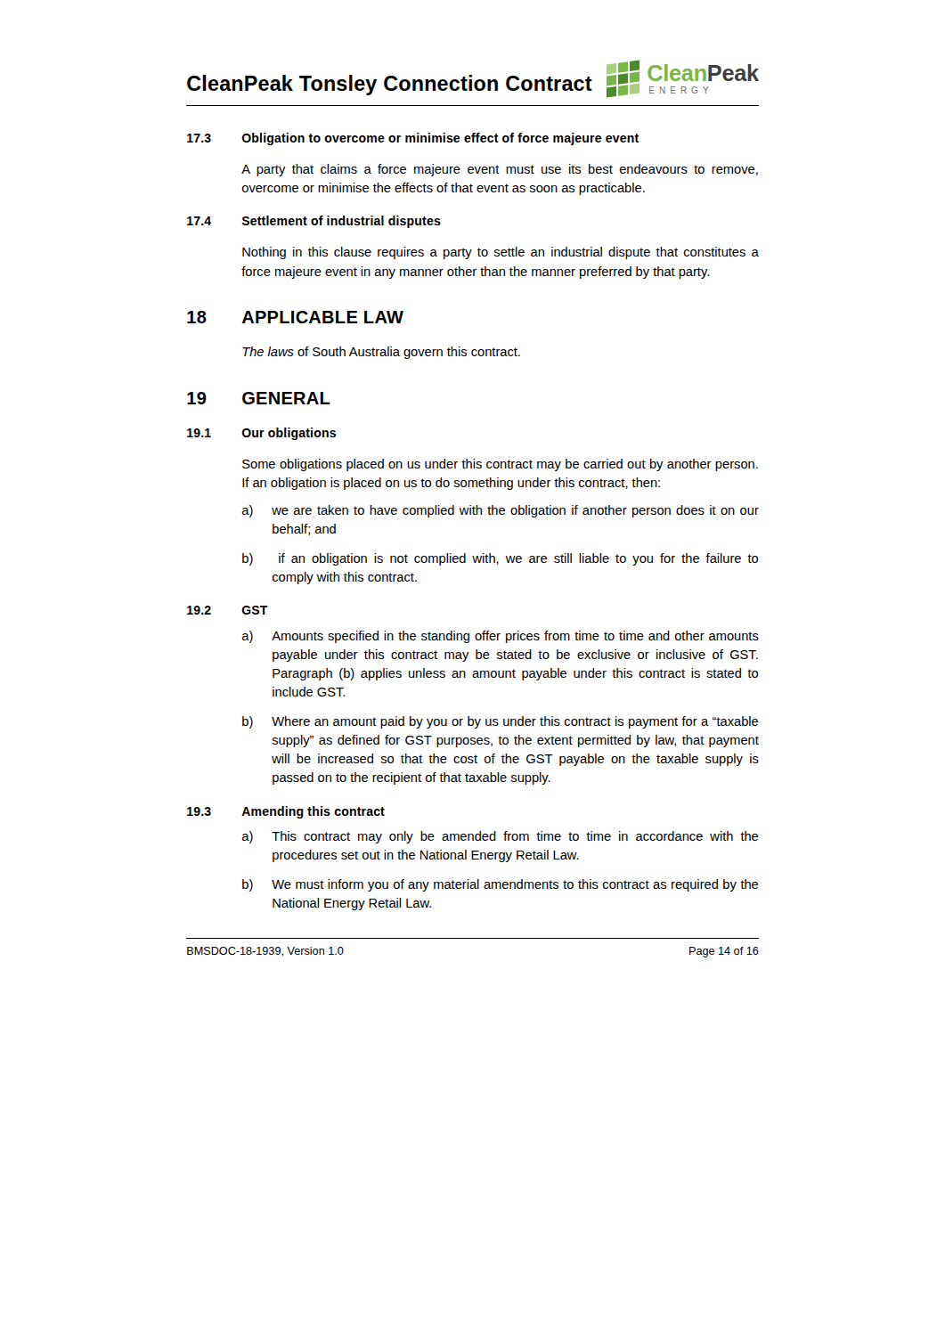CleanPeak Tonsley Connection Contract
Clean Peak ENERGY
17.3 Obligation to overcome or minimise effect of force majeure event
A party that claims a force majeure event must use its best endeavours to remove, overcome or minimise the effects of that event as soon as practicable.
17.4 Settlement of industrial disputes
Nothing in this clause requires a party to settle an industrial dispute that constitutes a force majeure event in any manner other than the manner preferred by that party.
18 APPLICABLE LAW
The laws of South Australia govern this contract.
19 GENERAL
19.1 Our obligations
Some obligations placed on us under this contract may be carried out by another person. If an obligation is placed on us to do something under this contract, then:
a) we are taken to have complied with the obligation if another person does it on our behalf; and
b) if an obligation is not complied with, we are still liable to you for the failure to comply with this contract.
19.2 GST
a) Amounts specified in the standing offer prices from time to time and other amounts payable under this contract may be stated to be exclusive or inclusive of GST. Paragraph (b) applies unless an amount payable under this contract is stated to include GST.
b) Where an amount paid by you or by us under this contract is payment for a “taxable supply” as defined for GST purposes, to the extent permitted by law, that payment will be increased so that the cost of the GST payable on the taxable supply is passed on to the recipient of that taxable supply.
19.3 Amending this contract
a) This contract may only be amended from time to time in accordance with the procedures set out in the National Energy Retail Law.
b) We must inform you of any material amendments to this contract as required by the National Energy Retail Law.
BMSDOC-18-1939, Version 1.0 Page 14 of 16